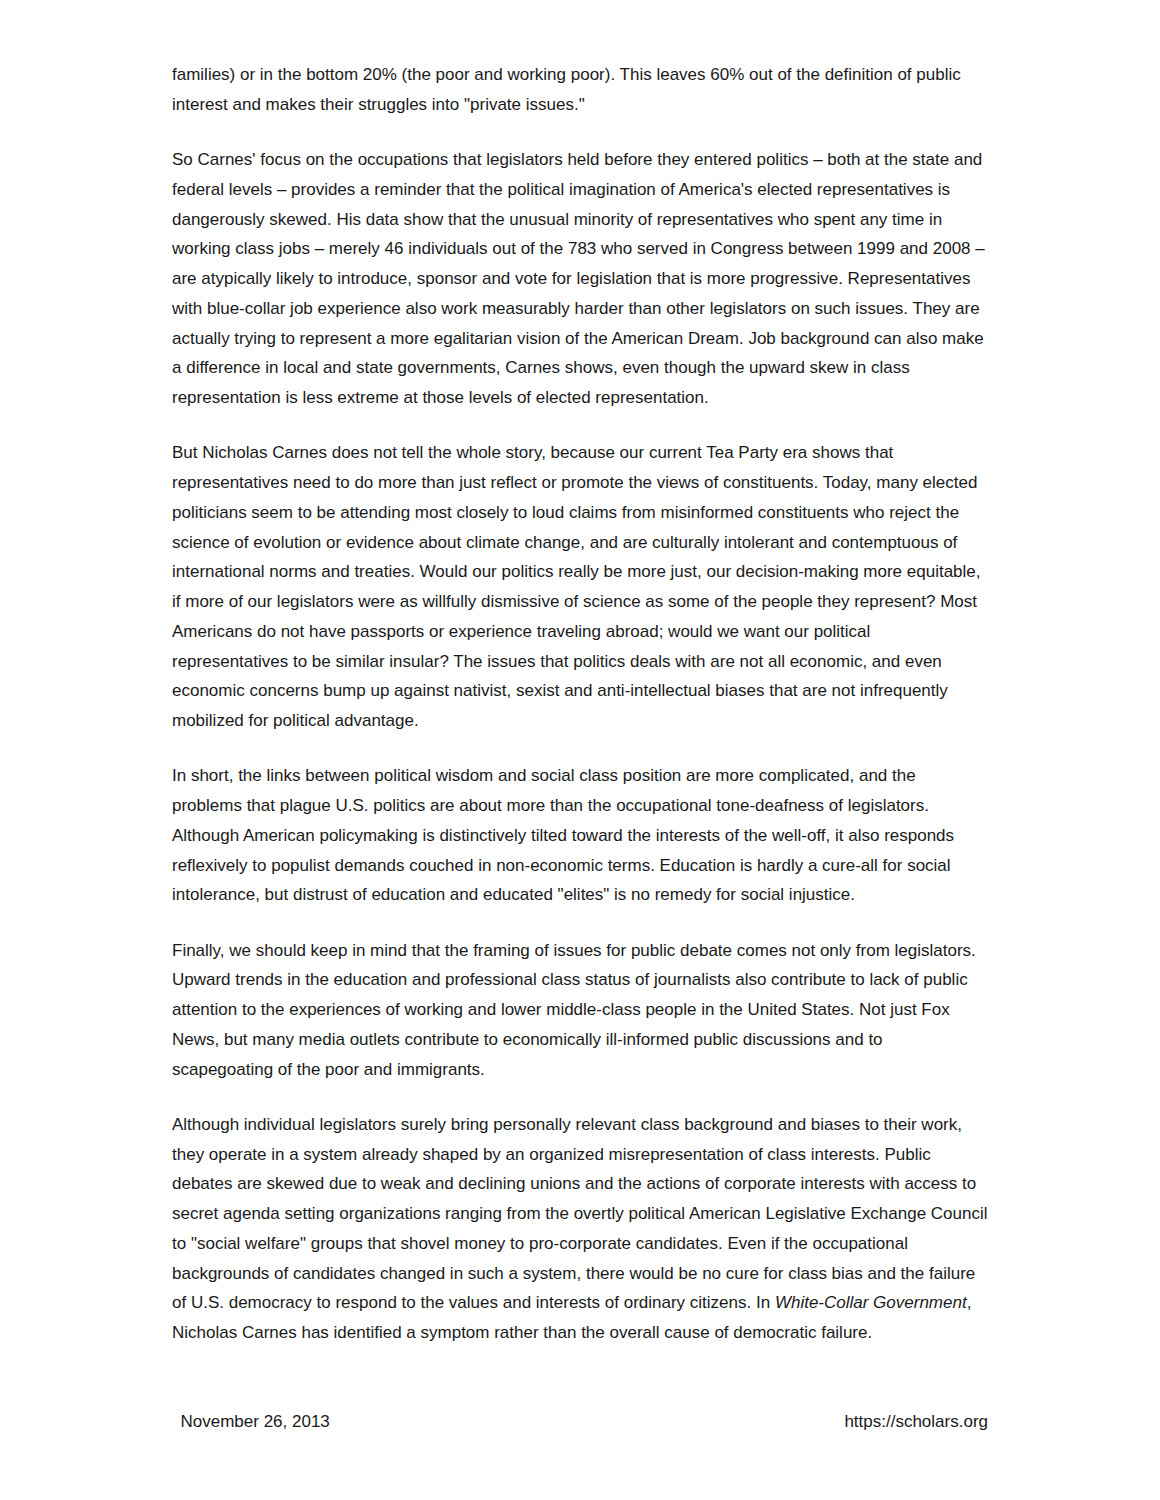families) or in the bottom 20% (the poor and working poor). This leaves 60% out of the definition of public interest and makes their struggles into "private issues."
So Carnes' focus on the occupations that legislators held before they entered politics – both at the state and federal levels – provides a reminder that the political imagination of America's elected representatives is dangerously skewed. His data show that the unusual minority of representatives who spent any time in working class jobs – merely 46 individuals out of the 783 who served in Congress between 1999 and 2008 – are atypically likely to introduce, sponsor and vote for legislation that is more progressive. Representatives with blue-collar job experience also work measurably harder than other legislators on such issues. They are actually trying to represent a more egalitarian vision of the American Dream. Job background can also make a difference in local and state governments, Carnes shows, even though the upward skew in class representation is less extreme at those levels of elected representation.
But Nicholas Carnes does not tell the whole story, because our current Tea Party era shows that representatives need to do more than just reflect or promote the views of constituents. Today, many elected politicians seem to be attending most closely to loud claims from misinformed constituents who reject the science of evolution or evidence about climate change, and are culturally intolerant and contemptuous of international norms and treaties. Would our politics really be more just, our decision-making more equitable, if more of our legislators were as willfully dismissive of science as some of the people they represent? Most Americans do not have passports or experience traveling abroad; would we want our political representatives to be similar insular? The issues that politics deals with are not all economic, and even economic concerns bump up against nativist, sexist and anti-intellectual biases that are not infrequently mobilized for political advantage.
In short, the links between political wisdom and social class position are more complicated, and the problems that plague U.S. politics are about more than the occupational tone-deafness of legislators. Although American policymaking is distinctively tilted toward the interests of the well-off, it also responds reflexively to populist demands couched in non-economic terms. Education is hardly a cure-all for social intolerance, but distrust of education and educated "elites" is no remedy for social injustice.
Finally, we should keep in mind that the framing of issues for public debate comes not only from legislators. Upward trends in the education and professional class status of journalists also contribute to lack of public attention to the experiences of working and lower middle-class people in the United States. Not just Fox News, but many media outlets contribute to economically ill-informed public discussions and to scapegoating of the poor and immigrants.
Although individual legislators surely bring personally relevant class background and biases to their work, they operate in a system already shaped by an organized misrepresentation of class interests. Public debates are skewed due to weak and declining unions and the actions of corporate interests with access to secret agenda setting organizations ranging from the overtly political American Legislative Exchange Council to "social welfare" groups that shovel money to pro-corporate candidates. Even if the occupational backgrounds of candidates changed in such a system, there would be no cure for class bias and the failure of U.S. democracy to respond to the values and interests of ordinary citizens. In White-Collar Government, Nicholas Carnes has identified a symptom rather than the overall cause of democratic failure.
November 26, 2013 https://scholars.org